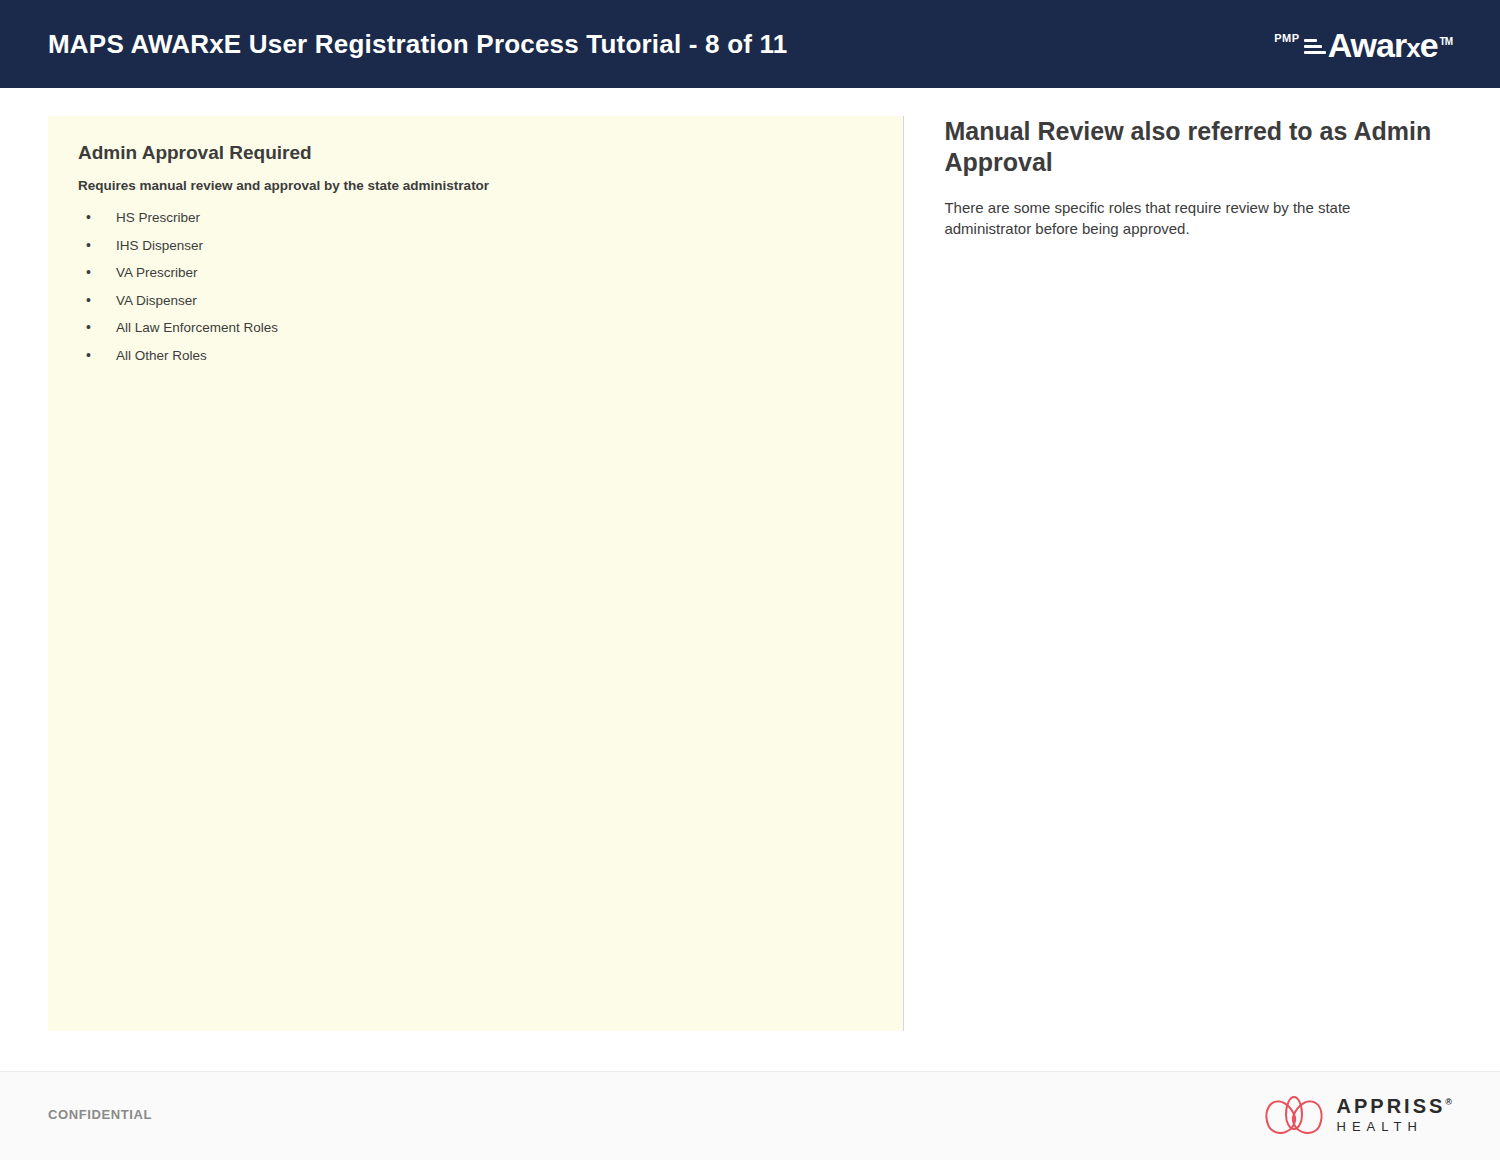MAPS AWARxE User Registration Process Tutorial - 8 of 11
PMP AwarxeTM
Admin Approval Required
Requires manual review and approval by the state administrator
HS Prescriber
IHS Dispenser
VA Prescriber
VA Dispenser
All Law Enforcement Roles
All Other Roles
Manual Review also referred to as Admin Approval
There are some specific roles that require review by the state administrator before being approved.
CONFIDENTIAL
APPRISS®
HEALTH